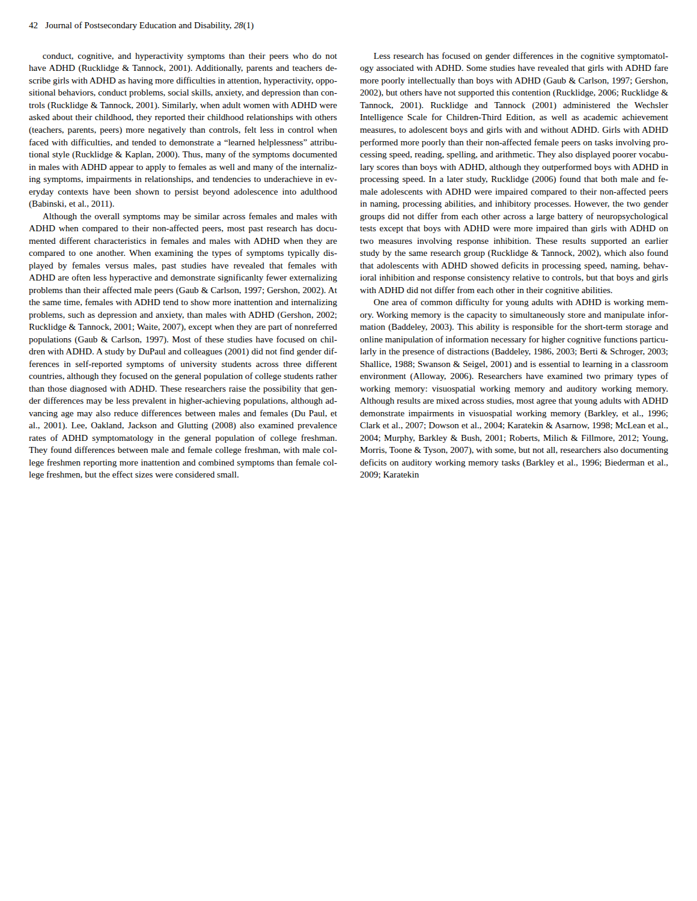42 Journal of Postsecondary Education and Disability, 28(1)
conduct, cognitive, and hyperactivity symptoms than their peers who do not have ADHD (Rucklidge & Tannock, 2001). Additionally, parents and teachers describe girls with ADHD as having more difficulties in attention, hyperactivity, oppositional behaviors, conduct problems, social skills, anxiety, and depression than controls (Rucklidge & Tannock, 2001). Similarly, when adult women with ADHD were asked about their childhood, they reported their childhood relationships with others (teachers, parents, peers) more negatively than controls, felt less in control when faced with difficulties, and tended to demonstrate a “learned helplessness” attributional style (Rucklidge & Kaplan, 2000). Thus, many of the symptoms documented in males with ADHD appear to apply to females as well and many of the internalizing symptoms, impairments in relationships, and tendencies to underachieve in everyday contexts have been shown to persist beyond adolescence into adulthood (Babinski, et al., 2011).
Although the overall symptoms may be similar across females and males with ADHD when compared to their non-affected peers, most past research has documented different characteristics in females and males with ADHD when they are compared to one another. When examining the types of symptoms typically displayed by females versus males, past studies have revealed that females with ADHD are often less hyperactive and demonstrate significanlty fewer externalizing problems than their affected male peers (Gaub & Carlson, 1997; Gershon, 2002). At the same time, females with ADHD tend to show more inattention and internalizing problems, such as depression and anxiety, than males with ADHD (Gershon, 2002; Rucklidge & Tannock, 2001; Waite, 2007), except when they are part of nonreferred populations (Gaub & Carlson, 1997). Most of these studies have focused on children with ADHD. A study by DuPaul and colleagues (2001) did not find gender differences in self-reported symptoms of university students across three different countries, although they focused on the general population of college students rather than those diagnosed with ADHD. These researchers raise the possibility that gender differences may be less prevalent in higher-achieving populations, although advancing age may also reduce differences between males and females (Du Paul, et al., 2001). Lee, Oakland, Jackson and Glutting (2008) also examined prevalence rates of ADHD symptomatology in the general population of college freshman. They found differences between male and female college freshman, with male college freshmen reporting more inattention and combined symptoms than female college freshmen, but the effect sizes were considered small.
Less research has focused on gender differences in the cognitive symptomatology associated with ADHD. Some studies have revealed that girls with ADHD fare more poorly intellectually than boys with ADHD (Gaub & Carlson, 1997; Gershon, 2002), but others have not supported this contention (Rucklidge, 2006; Rucklidge & Tannock, 2001). Rucklidge and Tannock (2001) administered the Wechsler Intelligence Scale for Children-Third Edition, as well as academic achievement measures, to adolescent boys and girls with and without ADHD. Girls with ADHD performed more poorly than their non-affected female peers on tasks involving processing speed, reading, spelling, and arithmetic. They also displayed poorer vocabulary scores than boys with ADHD, although they outperformed boys with ADHD in processing speed. In a later study, Rucklidge (2006) found that both male and female adolescents with ADHD were impaired compared to their non-affected peers in naming, processing abilities, and inhibitory processes. However, the two gender groups did not differ from each other across a large battery of neuropsychological tests except that boys with ADHD were more impaired than girls with ADHD on two measures involving response inhibition. These results supported an earlier study by the same research group (Rucklidge & Tannock, 2002), which also found that adolescents with ADHD showed deficits in processing speed, naming, behavioral inhibition and response consistency relative to controls, but that boys and girls with ADHD did not differ from each other in their cognitive abilities.
One area of common difficulty for young adults with ADHD is working memory. Working memory is the capacity to simultaneously store and manipulate information (Baddeley, 2003). This ability is responsible for the short-term storage and online manipulation of information necessary for higher cognitive functions particularly in the presence of distractions (Baddeley, 1986, 2003; Berti & Schroger, 2003; Shallice, 1988; Swanson & Seigel, 2001) and is essential to learning in a classroom environment (Alloway, 2006). Researchers have examined two primary types of working memory: visuospatial working memory and auditory working memory. Although results are mixed across studies, most agree that young adults with ADHD demonstrate impairments in visuospatial working memory (Barkley, et al., 1996; Clark et al., 2007; Dowson et al., 2004; Karatekin & Asarnow, 1998; McLean et al., 2004; Murphy, Barkley & Bush, 2001; Roberts, Milich & Fillmore, 2012; Young, Morris, Toone & Tyson, 2007), with some, but not all, researchers also documenting deficits on auditory working memory tasks (Barkley et al., 1996; Biederman et al., 2009; Karatekin